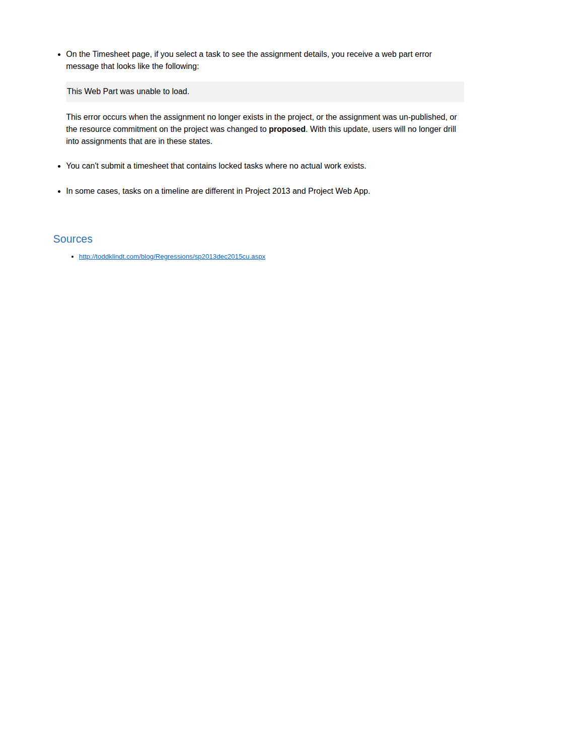On the Timesheet page, if you select a task to see the assignment details, you receive a web part error message that looks like the following:
This Web Part was unable to load.
This error occurs when the assignment no longer exists in the project, or the assignment was un-published, or the resource commitment on the project was changed to proposed. With this update, users will no longer drill into assignments that are in these states.
You can't submit a timesheet that contains locked tasks where no actual work exists.
In some cases, tasks on a timeline are different in Project 2013 and Project Web App.
Sources
http://toddklindt.com/blog/Regressions/sp2013dec2015cu.aspx